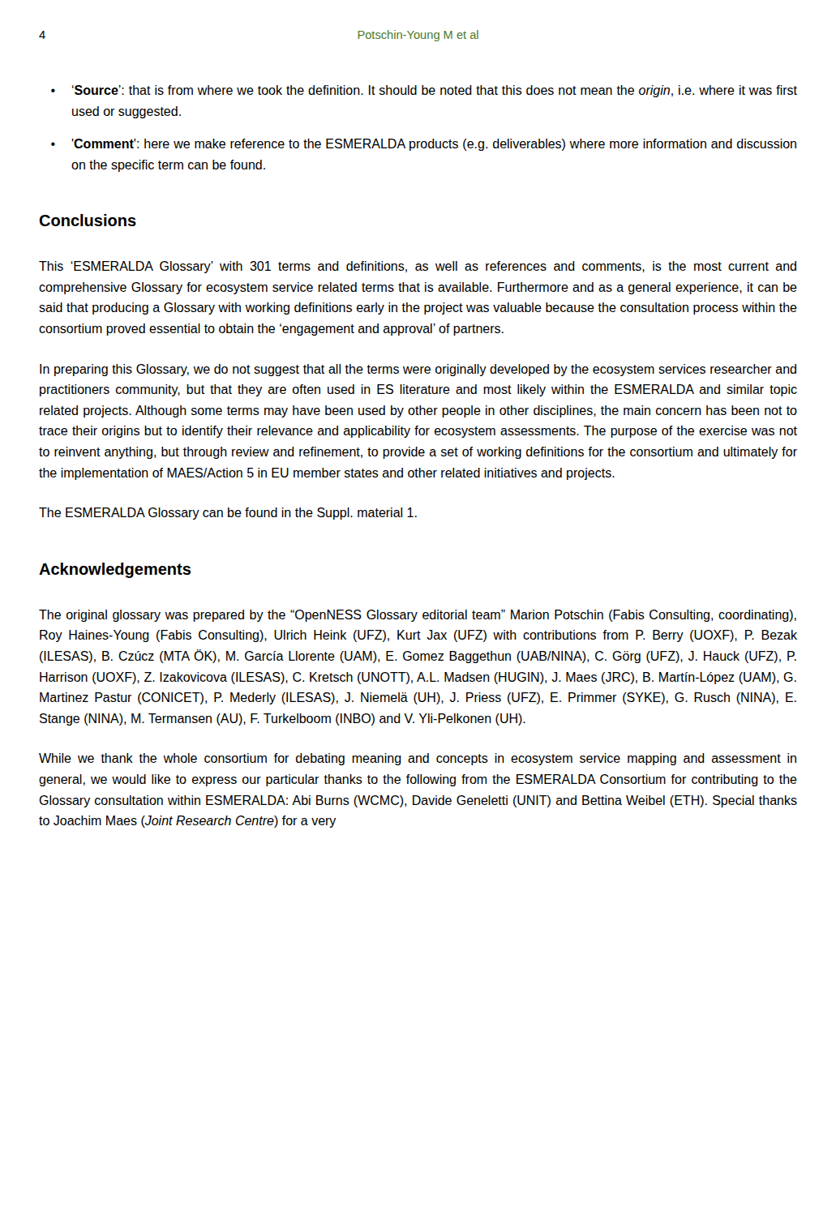4 Potschin-Young M et al
‘Source’: that is from where we took the definition. It should be noted that this does not mean the origin, i.e. where it was first used or suggested.
'Comment': here we make reference to the ESMERALDA products (e.g. deliverables) where more information and discussion on the specific term can be found.
Conclusions
This ‘ESMERALDA Glossary’ with 301 terms and definitions, as well as references and comments, is the most current and comprehensive Glossary for ecosystem service related terms that is available. Furthermore and as a general experience, it can be said that producing a Glossary with working definitions early in the project was valuable because the consultation process within the consortium proved essential to obtain the ‘engagement and approval’ of partners.
In preparing this Glossary, we do not suggest that all the terms were originally developed by the ecosystem services researcher and practitioners community, but that they are often used in ES literature and most likely within the ESMERALDA and similar topic related projects. Although some terms may have been used by other people in other disciplines, the main concern has been not to trace their origins but to identify their relevance and applicability for ecosystem assessments. The purpose of the exercise was not to reinvent anything, but through review and refinement, to provide a set of working definitions for the consortium and ultimately for the implementation of MAES/Action 5 in EU member states and other related initiatives and projects.
The ESMERALDA Glossary can be found in the Suppl. material 1.
Acknowledgements
The original glossary was prepared by the “OpenNESS Glossary editorial team” Marion Potschin (Fabis Consulting, coordinating), Roy Haines-Young (Fabis Consulting), Ulrich Heink (UFZ), Kurt Jax (UFZ) with contributions from P. Berry (UOXF), P. Bezak (ILESAS), B. Czúcz (MTA ÖK), M. García Llorente (UAM), E. Gomez Baggethun (UAB/NINA), C. Görg (UFZ), J. Hauck (UFZ), P. Harrison (UOXF), Z. Izakovicova (ILESAS), C. Kretsch (UNOTT), A.L. Madsen (HUGIN), J. Maes (JRC), B. Martín-López (UAM), G. Martinez Pastur (CONICET), P. Mederly (ILESAS), J. Niemelä (UH), J. Priess (UFZ), E. Primmer (SYKE), G. Rusch (NINA), E. Stange (NINA), M. Termansen (AU), F. Turkelboom (INBO) and V. Yli-Pelkonen (UH).
While we thank the whole consortium for debating meaning and concepts in ecosystem service mapping and assessment in general, we would like to express our particular thanks to the following from the ESMERALDA Consortium for contributing to the Glossary consultation within ESMERALDA: Abi Burns (WCMC), Davide Geneletti (UNIT) and Bettina Weibel (ETH). Special thanks to Joachim Maes (Joint Research Centre) for a very